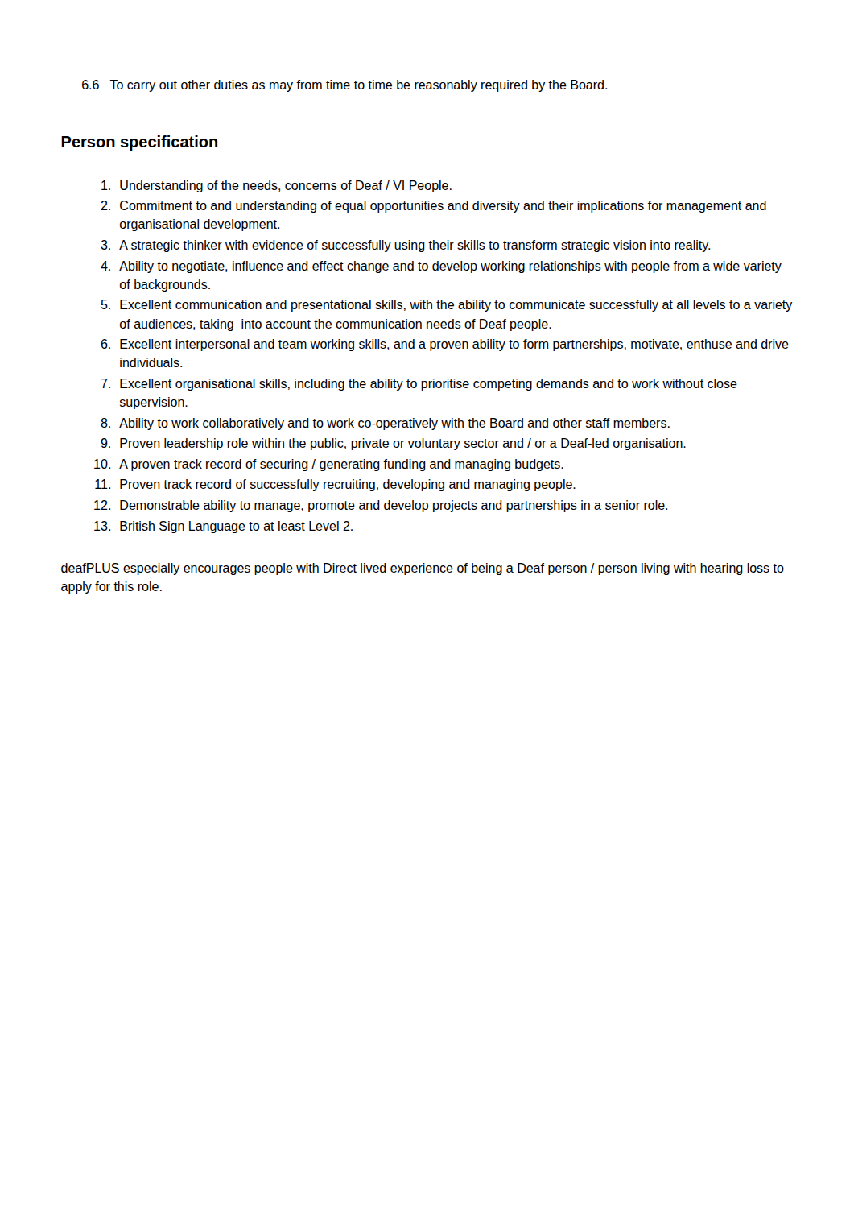6.6 To carry out other duties as may from time to time be reasonably required by the Board.
Person specification
Understanding of the needs, concerns of Deaf / VI People.
Commitment to and understanding of equal opportunities and diversity and their implications for management and organisational development.
A strategic thinker with evidence of successfully using their skills to transform strategic vision into reality.
Ability to negotiate, influence and effect change and to develop working relationships with people from a wide variety of backgrounds.
Excellent communication and presentational skills, with the ability to communicate successfully at all levels to a variety of audiences, taking into account the communication needs of Deaf people.
Excellent interpersonal and team working skills, and a proven ability to form partnerships, motivate, enthuse and drive individuals.
Excellent organisational skills, including the ability to prioritise competing demands and to work without close supervision.
Ability to work collaboratively and to work co-operatively with the Board and other staff members.
Proven leadership role within the public, private or voluntary sector and / or a Deaf-led organisation.
A proven track record of securing / generating funding and managing budgets.
Proven track record of successfully recruiting, developing and managing people.
Demonstrable ability to manage, promote and develop projects and partnerships in a senior role.
British Sign Language to at least Level 2.
deafPLUS especially encourages people with Direct lived experience of being a Deaf person / person living with hearing loss to apply for this role.